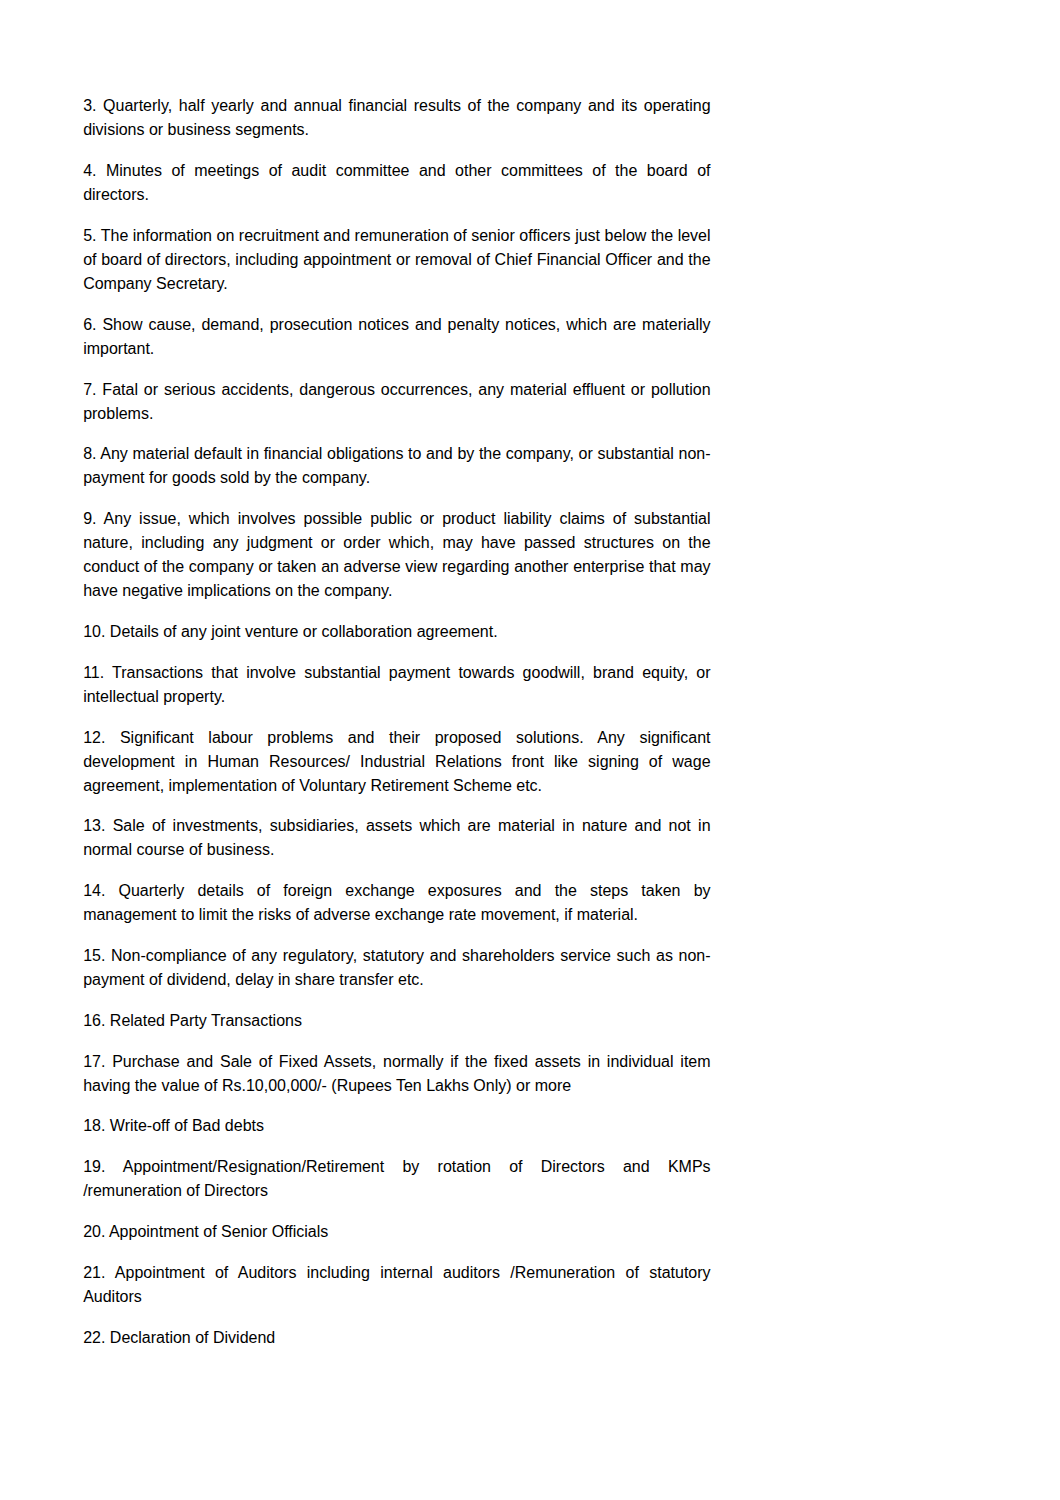3. Quarterly, half yearly and annual financial results of the company and its operating divisions or business segments.
4. Minutes of meetings of audit committee and other committees of the board of directors.
5. The information on recruitment and remuneration of senior officers just below the level of board of directors, including appointment or removal of Chief Financial Officer and the Company Secretary.
6. Show cause, demand, prosecution notices and penalty notices, which are materially important.
7. Fatal or serious accidents, dangerous occurrences, any material effluent or pollution problems.
8. Any material default in financial obligations to and by the company, or substantial non-payment for goods sold by the company.
9. Any issue, which involves possible public or product liability claims of substantial nature, including any judgment or order which, may have passed structures on the conduct of the company or taken an adverse view regarding another enterprise that may have negative implications on the company.
10. Details of any joint venture or collaboration agreement.
11. Transactions that involve substantial payment towards goodwill, brand equity, or intellectual property.
12. Significant labour problems and their proposed solutions. Any significant development in Human Resources/ Industrial Relations front like signing of wage agreement, implementation of Voluntary Retirement Scheme etc.
13. Sale of investments, subsidiaries, assets which are material in nature and not in normal course of business.
14. Quarterly details of foreign exchange exposures and the steps taken by management to limit the risks of adverse exchange rate movement, if material.
15. Non-compliance of any regulatory, statutory and shareholders service such as non-payment of dividend, delay in share transfer etc.
16. Related Party Transactions
17. Purchase and Sale of Fixed Assets, normally if the fixed assets in individual item having the value of Rs.10,00,000/- (Rupees Ten Lakhs Only) or more
18. Write-off of Bad debts
19. Appointment/Resignation/Retirement by rotation of Directors and KMPs /remuneration of Directors
20. Appointment of Senior Officials
21. Appointment of Auditors including internal auditors /Remuneration of statutory Auditors
22. Declaration of Dividend